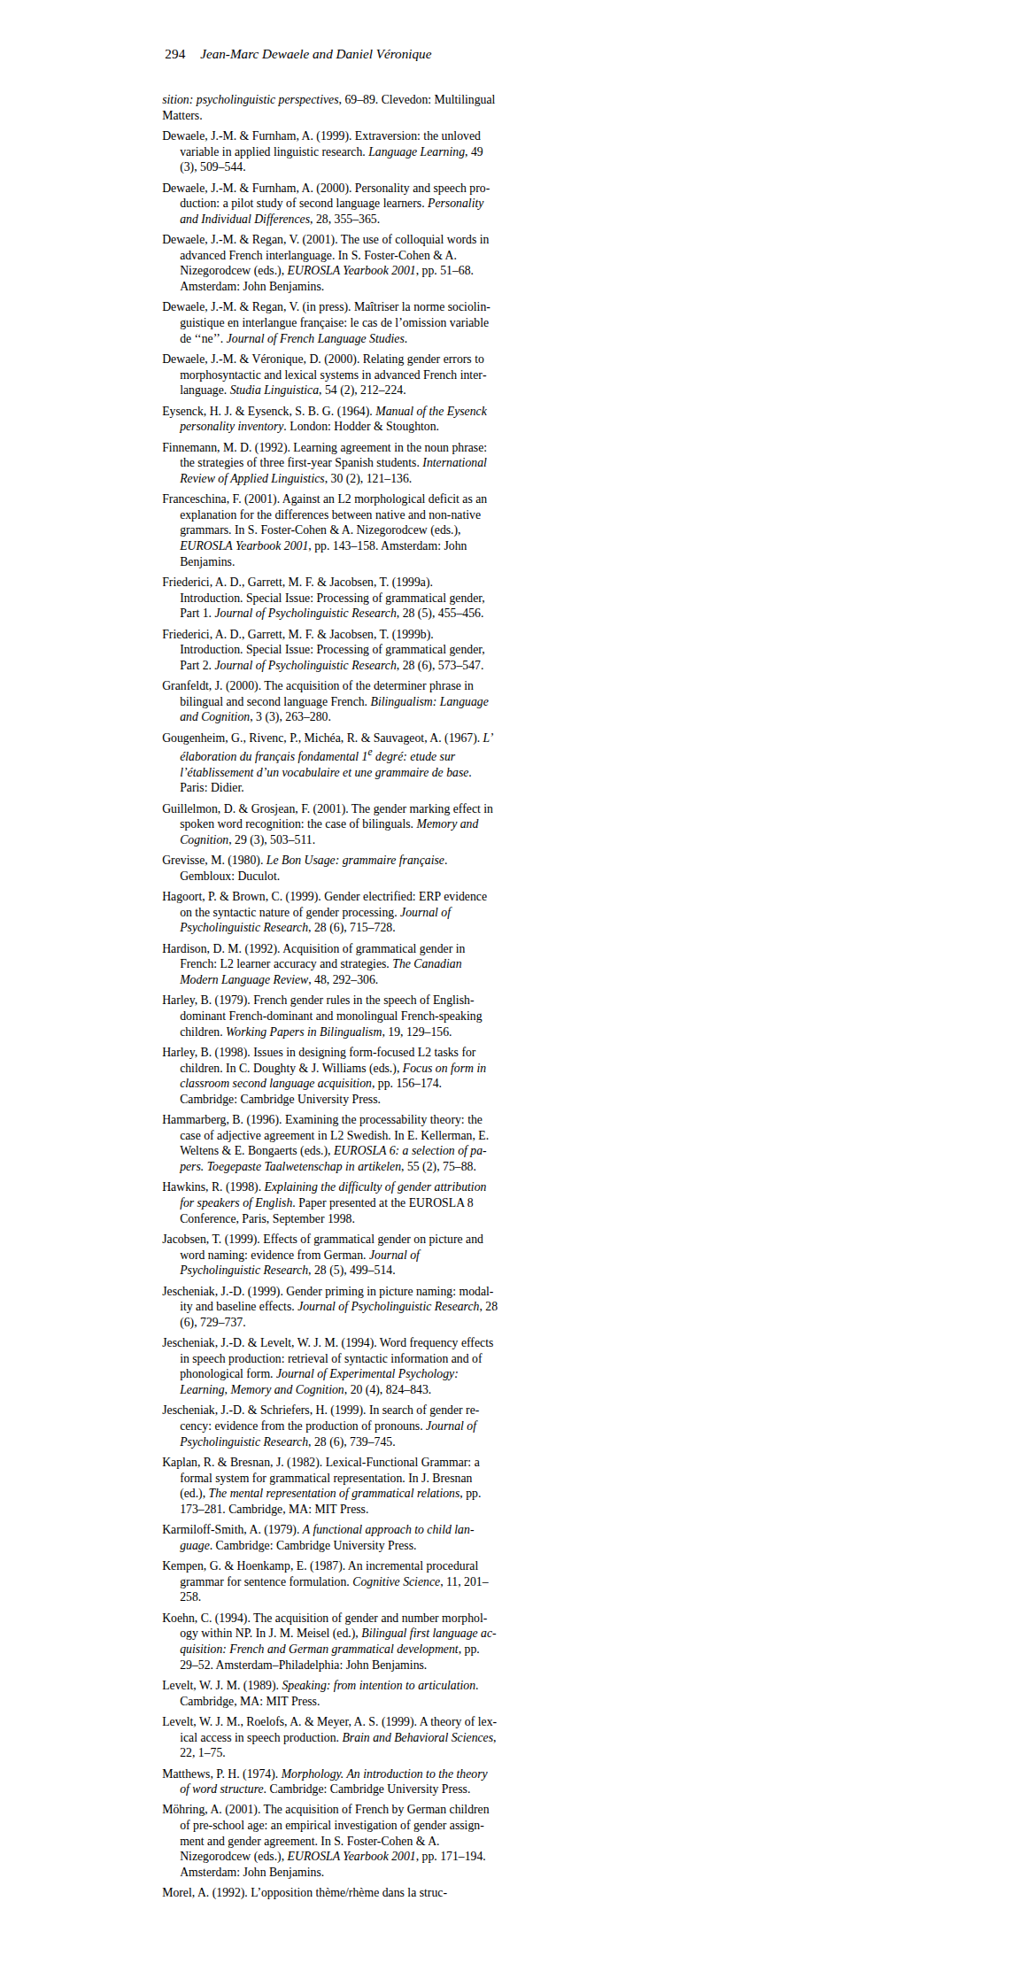294 Jean-Marc Dewaele and Daniel Véronique
sition: psycholinguistic perspectives, 69–89. Clevedon: Multilingual Matters.
Dewaele, J.-M. & Furnham, A. (1999). Extraversion: the unloved variable in applied linguistic research. Language Learning, 49 (3), 509–544.
Dewaele, J.-M. & Furnham, A. (2000). Personality and speech production: a pilot study of second language learners. Personality and Individual Differences, 28, 355–365.
Dewaele, J.-M. & Regan, V. (2001). The use of colloquial words in advanced French interlanguage. In S. Foster-Cohen & A. Nizegorodcew (eds.), EUROSLA Yearbook 2001, pp. 51–68. Amsterdam: John Benjamins.
Dewaele, J.-M. & Regan, V. (in press). Maîtriser la norme sociolinguistique en interlangue française: le cas de l’omission variable de ‘‘ne’’. Journal of French Language Studies.
Dewaele, J.-M. & Véronique, D. (2000). Relating gender errors to morphosyntactic and lexical systems in advanced French interlanguage. Studia Linguistica, 54 (2), 212–224.
Eysenck, H. J. & Eysenck, S. B. G. (1964). Manual of the Eysenck personality inventory. London: Hodder & Stoughton.
Finnemann, M. D. (1992). Learning agreement in the noun phrase: the strategies of three first-year Spanish students. International Review of Applied Linguistics, 30 (2), 121–136.
Franceschina, F. (2001). Against an L2 morphological deficit as an explanation for the differences between native and non-native grammars. In S. Foster-Cohen & A. Nizegorodcew (eds.), EUROSLA Yearbook 2001, pp. 143–158. Amsterdam: John Benjamins.
Friederici, A. D., Garrett, M. F. & Jacobsen, T. (1999a). Introduction. Special Issue: Processing of grammatical gender, Part 1. Journal of Psycholinguistic Research, 28 (5), 455–456.
Friederici, A. D., Garrett, M. F. & Jacobsen, T. (1999b). Introduction. Special Issue: Processing of grammatical gender, Part 2. Journal of Psycholinguistic Research, 28 (6), 573–547.
Granfeldt, J. (2000). The acquisition of the determiner phrase in bilingual and second language French. Bilingualism: Language and Cognition, 3 (3), 263–280.
Gougenheim, G., Rivenc, P., Michéa, R. & Sauvageot, A. (1967). L’ élaboration du français fondamental 1e degré: etude sur l’établissement d’un vocabulaire et une grammaire de base. Paris: Didier.
Guillelmon, D. & Grosjean, F. (2001). The gender marking effect in spoken word recognition: the case of bilinguals. Memory and Cognition, 29 (3), 503–511.
Grevisse, M. (1980). Le Bon Usage: grammaire française. Gembloux: Duculot.
Hagoort, P. & Brown, C. (1999). Gender electrified: ERP evidence on the syntactic nature of gender processing. Journal of Psycholinguistic Research, 28 (6), 715–728.
Hardison, D. M. (1992). Acquisition of grammatical gender in French: L2 learner accuracy and strategies. The Canadian Modern Language Review, 48, 292–306.
Harley, B. (1979). French gender rules in the speech of English-dominant French-dominant and monolingual French-speaking children. Working Papers in Bilingualism, 19, 129–156.
Harley, B. (1998). Issues in designing form-focused L2 tasks for children. In C. Doughty & J. Williams (eds.), Focus on form in classroom second language acquisition, pp. 156–174. Cambridge: Cambridge University Press.
Hammarberg, B. (1996). Examining the processability theory: the case of adjective agreement in L2 Swedish. In E. Kellerman, E. Weltens & E. Bongaerts (eds.), EUROSLA 6: a selection of papers. Toegepaste Taalwetenschap in artikelen, 55 (2), 75–88.
Hawkins, R. (1998). Explaining the difficulty of gender attribution for speakers of English. Paper presented at the EUROSLA 8 Conference, Paris, September 1998.
Jacobsen, T. (1999). Effects of grammatical gender on picture and word naming: evidence from German. Journal of Psycholinguistic Research, 28 (5), 499–514.
Jescheniak, J.-D. (1999). Gender priming in picture naming: modality and baseline effects. Journal of Psycholinguistic Research, 28 (6), 729–737.
Jescheniak, J.-D. & Levelt, W. J. M. (1994). Word frequency effects in speech production: retrieval of syntactic information and of phonological form. Journal of Experimental Psychology: Learning, Memory and Cognition, 20 (4), 824–843.
Jescheniak, J.-D. & Schriefers, H. (1999). In search of gender recency: evidence from the production of pronouns. Journal of Psycholinguistic Research, 28 (6), 739–745.
Kaplan, R. & Bresnan, J. (1982). Lexical-Functional Grammar: a formal system for grammatical representation. In J. Bresnan (ed.), The mental representation of grammatical relations, pp. 173–281. Cambridge, MA: MIT Press.
Karmiloff-Smith, A. (1979). A functional approach to child language. Cambridge: Cambridge University Press.
Kempen, G. & Hoenkamp, E. (1987). An incremental procedural grammar for sentence formulation. Cognitive Science, 11, 201–258.
Koehn, C. (1994). The acquisition of gender and number morphology within NP. In J. M. Meisel (ed.), Bilingual first language acquisition: French and German grammatical development, pp. 29–52. Amsterdam–Philadelphia: John Benjamins.
Levelt, W. J. M. (1989). Speaking: from intention to articulation. Cambridge, MA: MIT Press.
Levelt, W. J. M., Roelofs, A. & Meyer, A. S. (1999). A theory of lexical access in speech production. Brain and Behavioral Sciences, 22, 1–75.
Matthews, P. H. (1974). Morphology. An introduction to the theory of word structure. Cambridge: Cambridge University Press.
Möhring, A. (2001). The acquisition of French by German children of pre-school age: an empirical investigation of gender assignment and gender agreement. In S. Foster-Cohen & A. Nizegorodcew (eds.), EUROSLA Yearbook 2001, pp. 171–194. Amsterdam: John Benjamins.
Morel, A. (1992). L’opposition thème/rhème dans la struc-